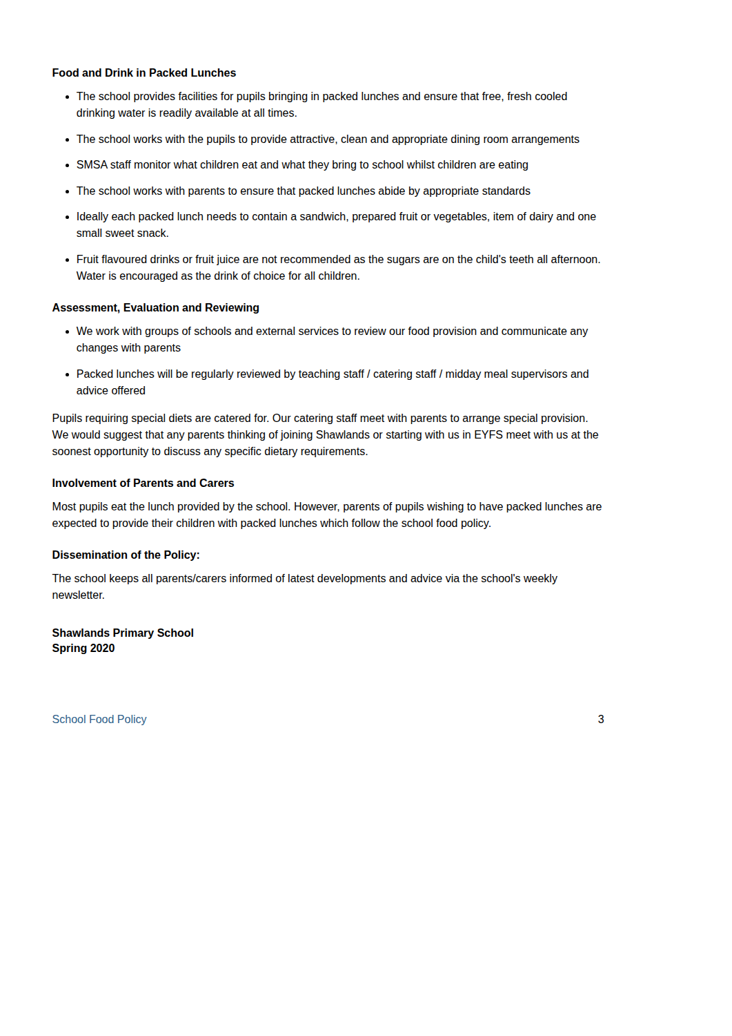Food and Drink in Packed Lunches
The school provides facilities for pupils bringing in packed lunches and ensure that free, fresh cooled drinking water is readily available at all times.
The school works with the pupils to provide attractive, clean and appropriate dining room arrangements
SMSA staff monitor what children eat and what they bring to school whilst children are eating
The school works with parents to ensure that packed lunches abide by appropriate standards
Ideally each packed lunch needs to contain a sandwich, prepared fruit or vegetables, item of dairy and one small sweet snack.
Fruit flavoured drinks or fruit juice are not recommended as the sugars are on the child's teeth all afternoon. Water is encouraged as the drink of choice for all children.
Assessment, Evaluation and Reviewing
We work with groups of schools and external services to review our food provision and communicate any changes with parents
Packed lunches will be regularly reviewed by teaching staff / catering staff / midday meal supervisors and advice offered
Pupils requiring special diets are catered for. Our catering staff meet with parents to arrange special provision. We would suggest that any parents thinking of joining Shawlands or starting with us in EYFS meet with us at the soonest opportunity to discuss any specific dietary requirements.
Involvement of Parents and Carers
Most pupils eat the lunch provided by the school. However, parents of pupils wishing to have packed lunches are expected to provide their children with packed lunches which follow the school food policy.
Dissemination of the Policy:
The school keeps all parents/carers informed of latest developments and advice via the school's weekly newsletter.
Shawlands Primary School
Spring 2020
School Food Policy 3